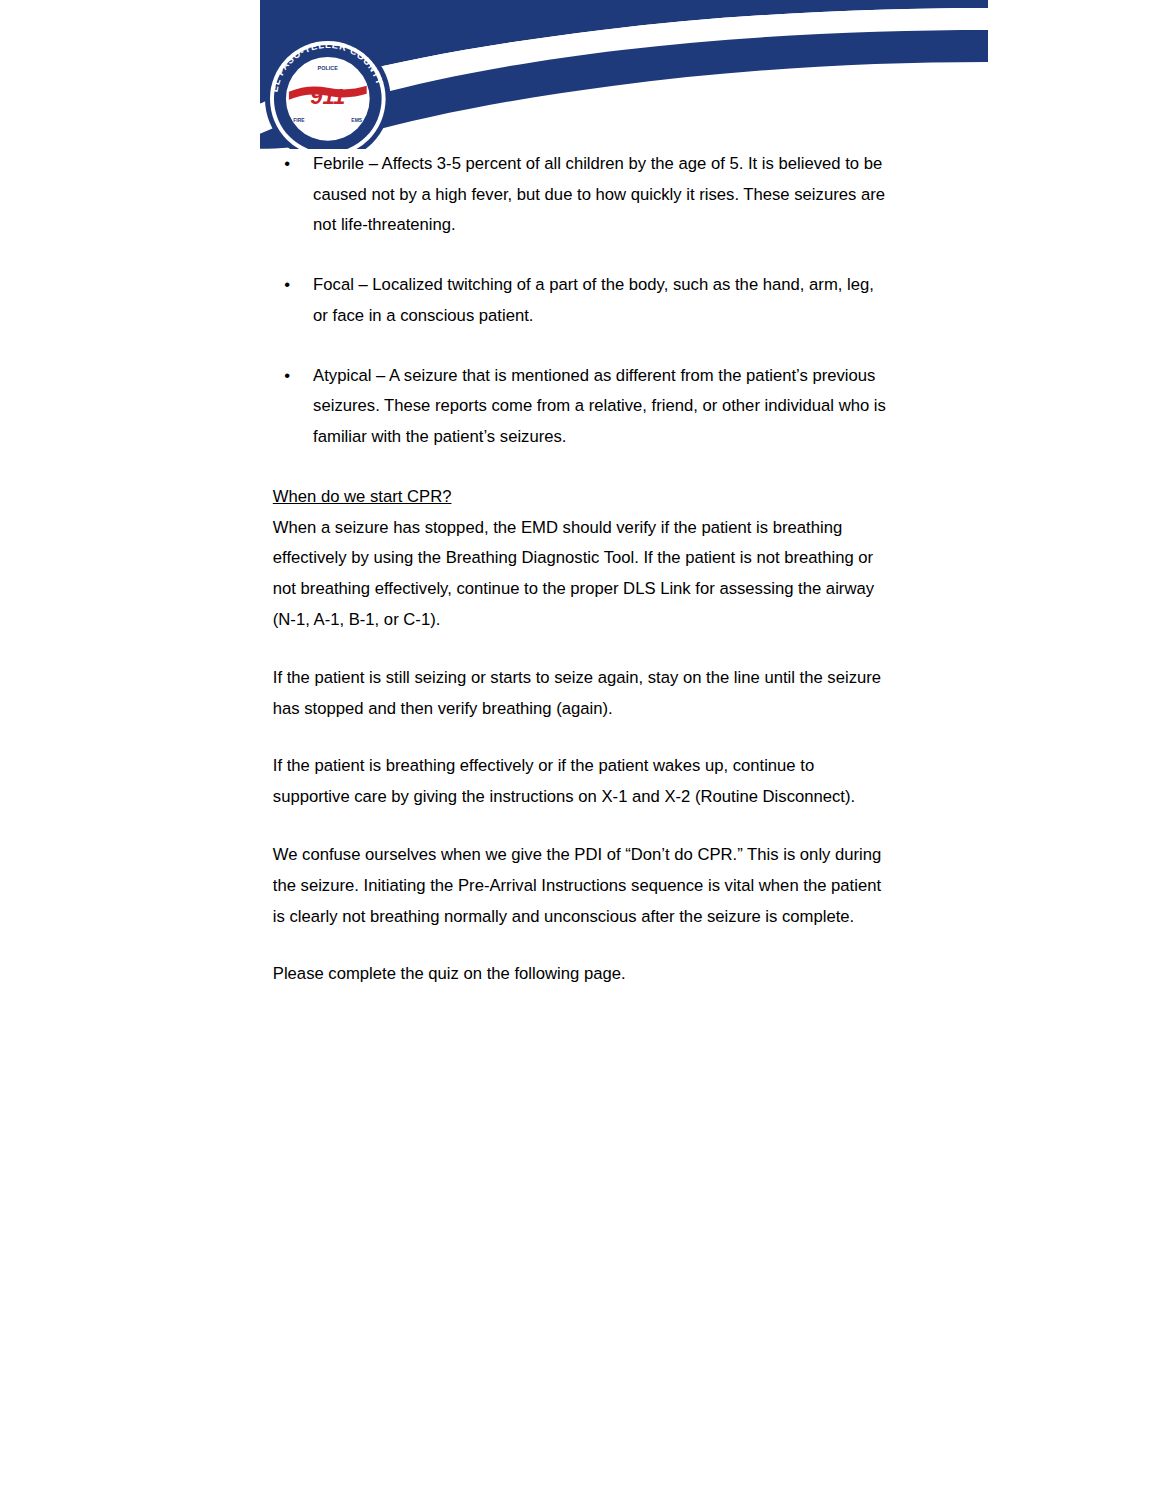EL PASO-TELLER COUNTY POLICE 911 FIRE EMS 9-1-1
Febrile – Affects 3-5 percent of all children by the age of 5. It is believed to be caused not by a high fever, but due to how quickly it rises. These seizures are not life-threatening.
Focal – Localized twitching of a part of the body, such as the hand, arm, leg, or face in a conscious patient.
Atypical – A seizure that is mentioned as different from the patient’s previous seizures. These reports come from a relative, friend, or other individual who is familiar with the patient’s seizures.
When do we start CPR?
When a seizure has stopped, the EMD should verify if the patient is breathing effectively by using the Breathing Diagnostic Tool. If the patient is not breathing or not breathing effectively, continue to the proper DLS Link for assessing the airway (N-1, A-1, B-1, or C-1).
If the patient is still seizing or starts to seize again, stay on the line until the seizure has stopped and then verify breathing (again).
If the patient is breathing effectively or if the patient wakes up, continue to supportive care by giving the instructions on X-1 and X-2 (Routine Disconnect).
We confuse ourselves when we give the PDI of “Don’t do CPR.” This is only during the seizure. Initiating the Pre-Arrival Instructions sequence is vital when the patient is clearly not breathing normally and unconscious after the seizure is complete.
Please complete the quiz on the following page.